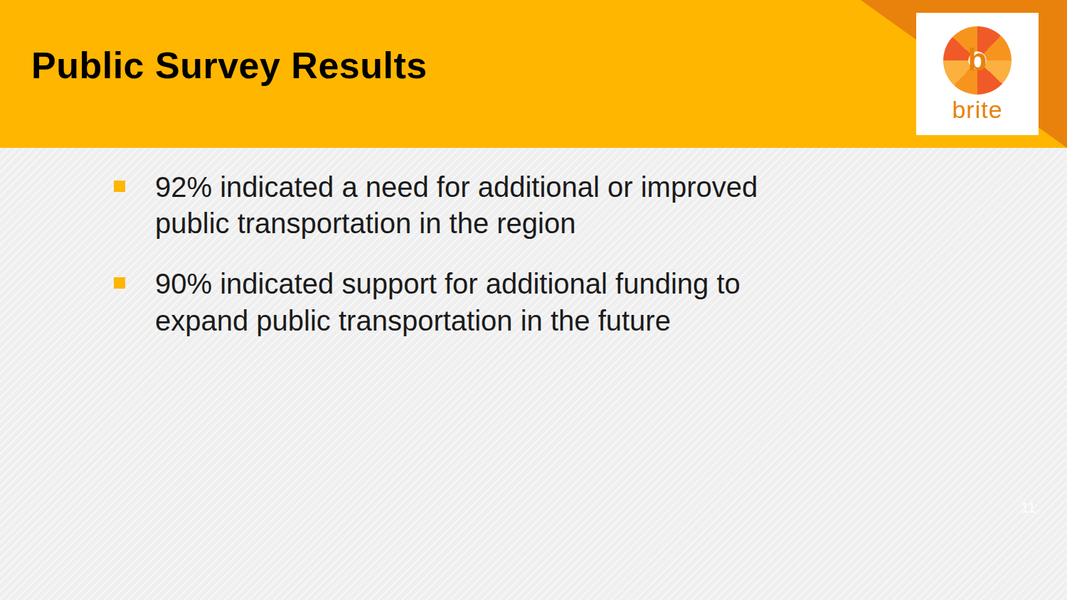brite
Public Survey Results
92% indicated a need for additional or improved public transportation in the region
90% indicated support for additional funding to expand public transportation in the future
11